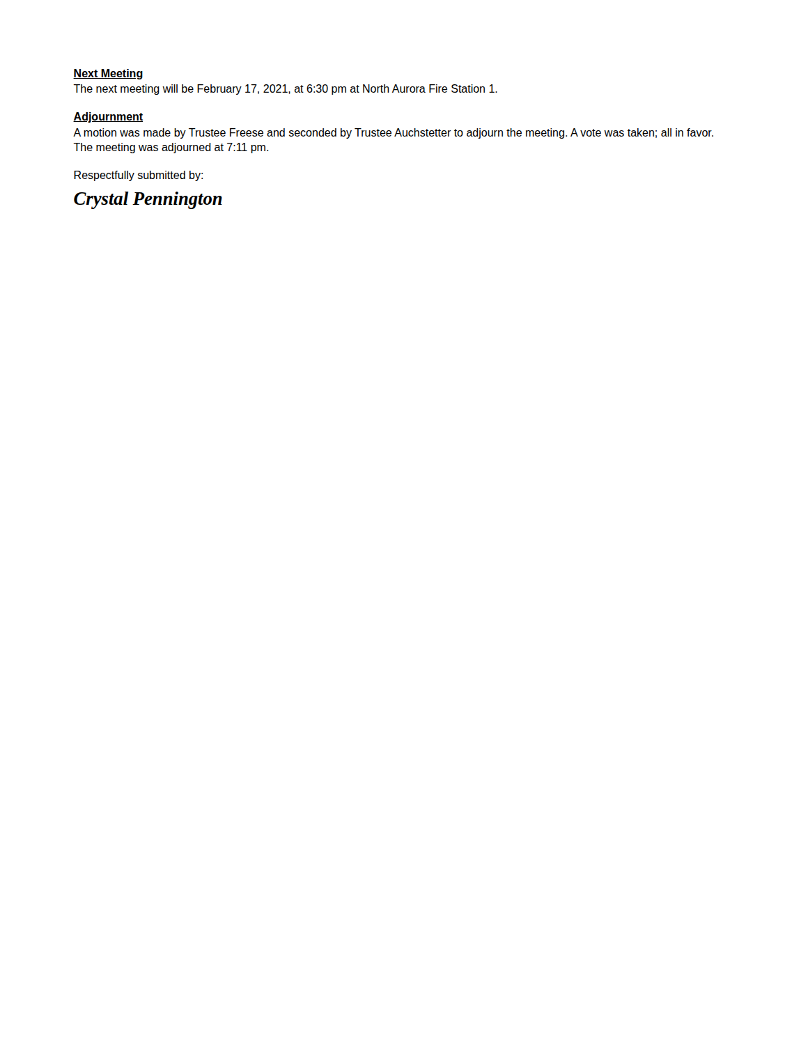Next Meeting
The next meeting will be February 17, 2021, at 6:30 pm at North Aurora Fire Station 1.
Adjournment
A motion was made by Trustee Freese and seconded by Trustee Auchstetter to adjourn the meeting. A vote was taken; all in favor. The meeting was adjourned at 7:11 pm.
Respectfully submitted by:
Crystal Pennington